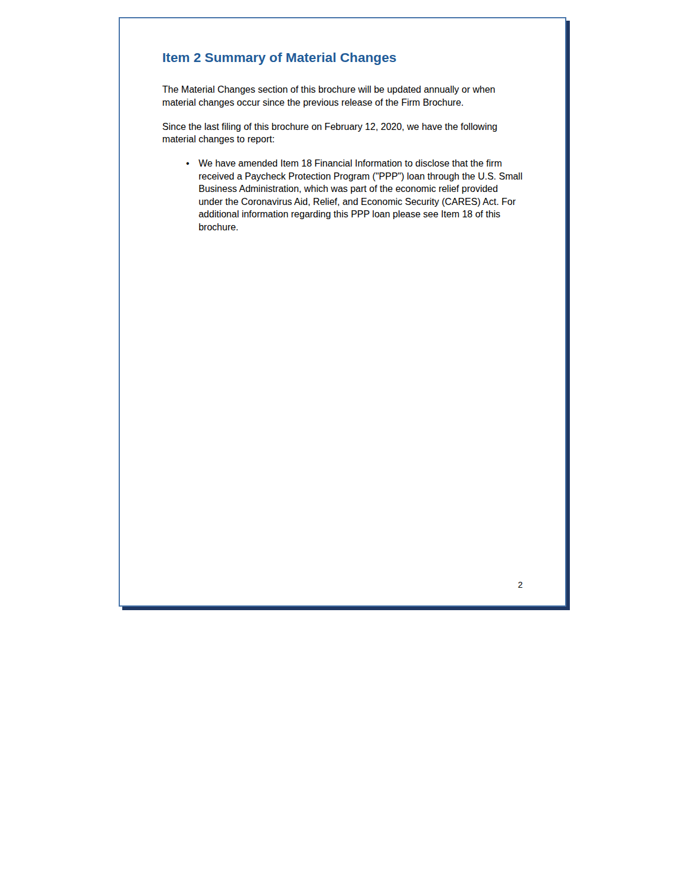Item 2 Summary of Material Changes
The Material Changes section of this brochure will be updated annually or when material changes occur since the previous release of the Firm Brochure.
Since the last filing of this brochure on February 12, 2020, we have the following material changes to report:
We have amended Item 18 Financial Information to disclose that the firm received a Paycheck Protection Program ("PPP") loan through the U.S. Small Business Administration, which was part of the economic relief provided under the Coronavirus Aid, Relief, and Economic Security (CARES) Act. For additional information regarding this PPP loan please see Item 18 of this brochure.
2